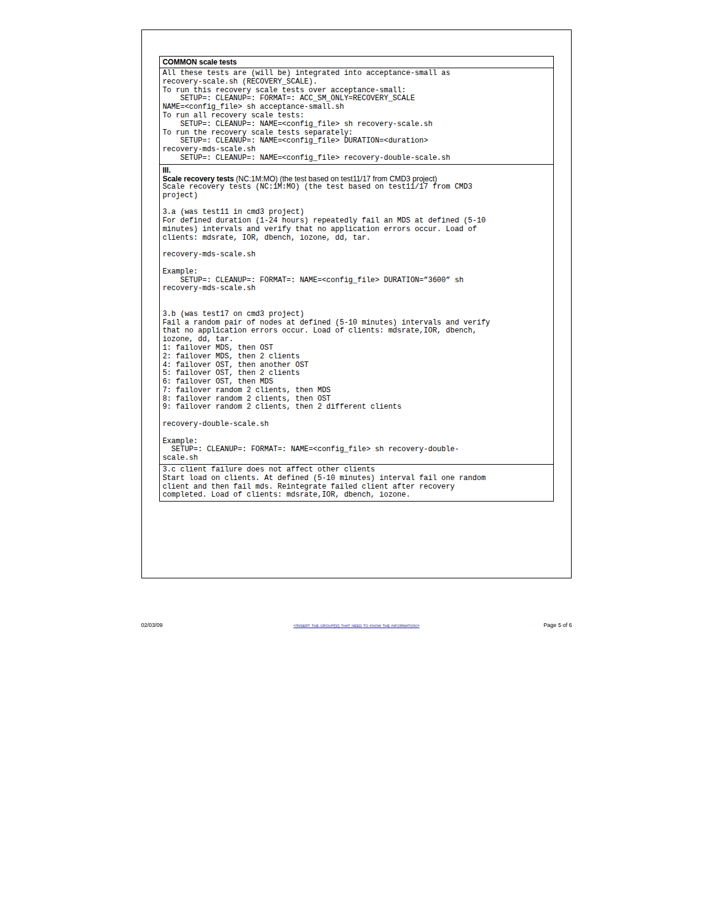| COMMON scale tests |
| All these tests are (will be) integrated into acceptance-small as recovery-scale.sh (RECOVERY_SCALE). To run this recovery scale tests over acceptance-small: SETUP=: CLEANUP=: FORMAT=: ACC_SM_ONLY=RECOVERY_SCALE NAME=<config_file> sh acceptance-small.sh To run all recovery scale tests: SETUP=: CLEANUP=: NAME=<config_file> sh recovery-scale.sh To run the recovery scale tests separately: SETUP=: CLEANUP=: NAME=<config_file> DURATION=<duration> recovery-mds-scale.sh SETUP=: CLEANUP=: NAME=<config_file> recovery-double-scale.sh |
| III. Scale recovery tests (NC:1M:MO) (the test based on test11/17 from CMD3 project) Scale recovery tests (NC:1M:MO) (the test based on test11/17 from CMD3 project) 3.a (was test11 in cmd3 project) For defined duration (1-24 hours) repeatedly fail an MDS at defined (5-10 minutes) intervals and verify that no application errors occur. Load of clients: mdsrate, IOR, dbench, iozone, dd, tar. recovery-mds-scale.sh Example: SETUP=: CLEANUP=: FORMAT=: NAME=<config_file> DURATION=”3600” sh recovery-mds-scale.sh 3.b (was test17 on cmd3 project) Fail a random pair of nodes at defined (5-10 minutes) intervals and verify that no application errors occur. Load of clients: mdsrate,IOR, dbench, iozone, dd, tar. 1: failover MDS, then OST 2: failover MDS, then 2 clients 4: failover OST, then another OST 5: failover OST, then 2 clients 6: failover OST, then MDS 7: failover random 2 clients, then MDS 8: failover random 2 clients, then OST 9: failover random 2 clients, then 2 different clients recovery-double-scale.sh Example: SETUP=: CLEANUP=: FORMAT=: NAME=<config_file> sh recovery-double- scale.sh |
| 3.c client failure does not affect other clients Start load on clients. At defined (5-10 minutes) interval fail one random client and then fail mds. Reintegrate failed client after recovery completed. Load of clients: mdsrate,IOR, dbench, iozone. |
| 02/03/09 | <Insert the group(s) that need to know the information> | Page 5 of 6 |